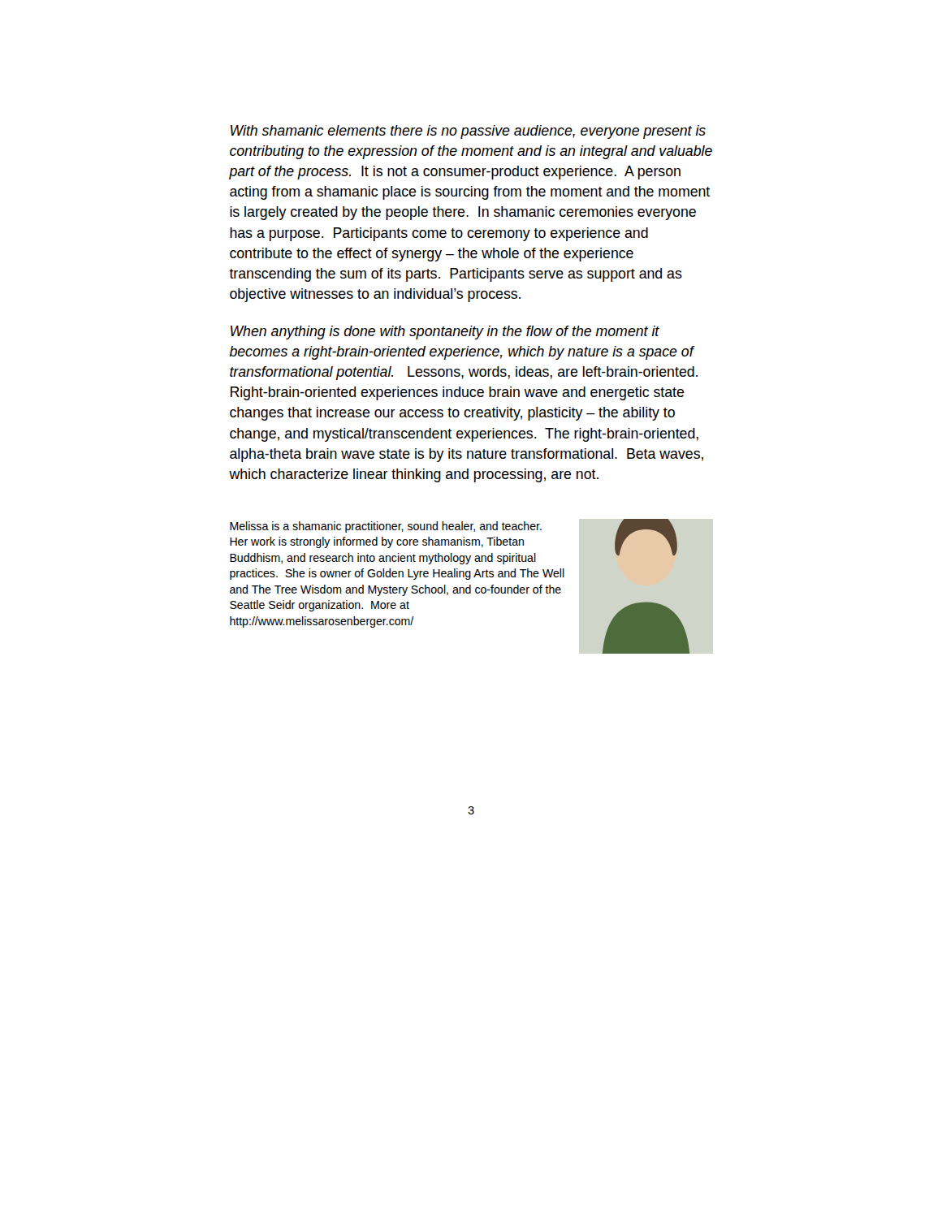With shamanic elements there is no passive audience, everyone present is contributing to the expression of the moment and is an integral and valuable part of the process. It is not a consumer-product experience. A person acting from a shamanic place is sourcing from the moment and the moment is largely created by the people there. In shamanic ceremonies everyone has a purpose. Participants come to ceremony to experience and contribute to the effect of synergy – the whole of the experience transcending the sum of its parts. Participants serve as support and as objective witnesses to an individual’s process.
When anything is done with spontaneity in the flow of the moment it becomes a right-brain-oriented experience, which by nature is a space of transformational potential. Lessons, words, ideas, are left-brain-oriented. Right-brain-oriented experiences induce brain wave and energetic state changes that increase our access to creativity, plasticity – the ability to change, and mystical/transcendent experiences. The right-brain-oriented, alpha-theta brain wave state is by its nature transformational. Beta waves, which characterize linear thinking and processing, are not.
Melissa is a shamanic practitioner, sound healer, and teacher. Her work is strongly informed by core shamanism, Tibetan Buddhism, and research into ancient mythology and spiritual practices. She is owner of Golden Lyre Healing Arts and The Well and The Tree Wisdom and Mystery School, and co-founder of the Seattle Seidr organization. More at http://www.melissarosenberger.com/
3